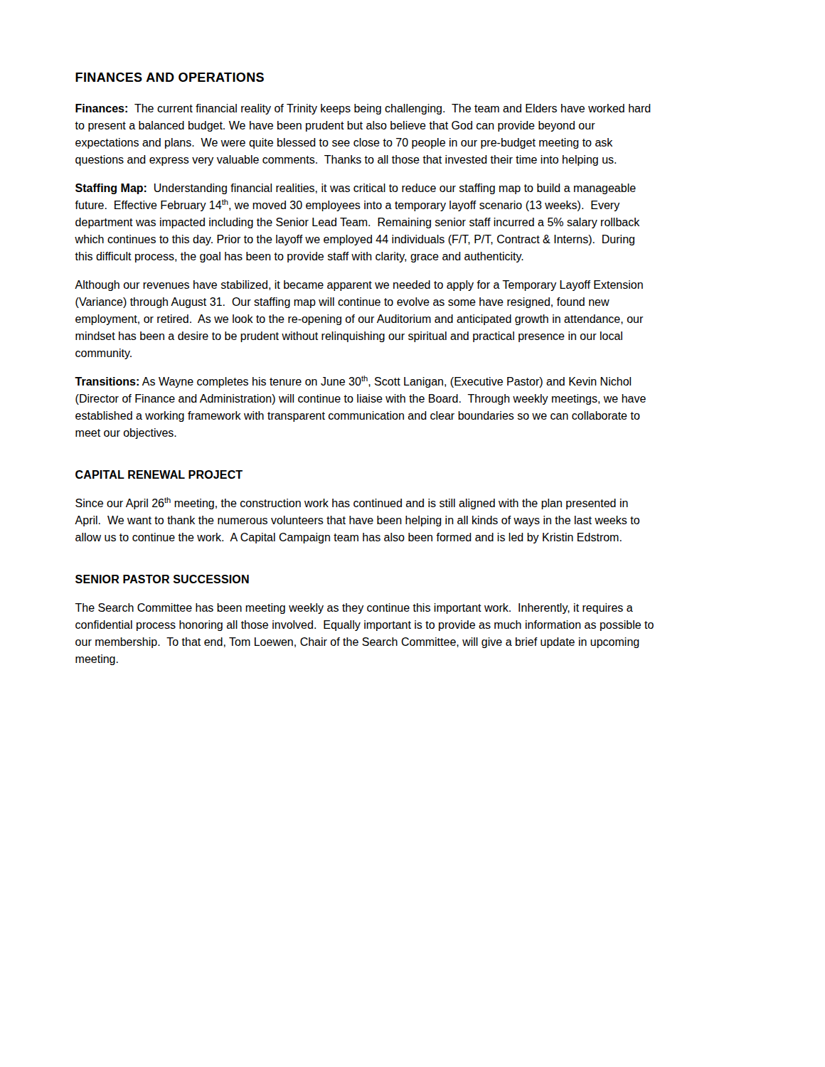FINANCES AND OPERATIONS
Finances: The current financial reality of Trinity keeps being challenging. The team and Elders have worked hard to present a balanced budget. We have been prudent but also believe that God can provide beyond our expectations and plans. We were quite blessed to see close to 70 people in our pre-budget meeting to ask questions and express very valuable comments. Thanks to all those that invested their time into helping us.
Staffing Map: Understanding financial realities, it was critical to reduce our staffing map to build a manageable future. Effective February 14th, we moved 30 employees into a temporary layoff scenario (13 weeks). Every department was impacted including the Senior Lead Team. Remaining senior staff incurred a 5% salary rollback which continues to this day. Prior to the layoff we employed 44 individuals (F/T, P/T, Contract & Interns). During this difficult process, the goal has been to provide staff with clarity, grace and authenticity.
Although our revenues have stabilized, it became apparent we needed to apply for a Temporary Layoff Extension (Variance) through August 31. Our staffing map will continue to evolve as some have resigned, found new employment, or retired. As we look to the re-opening of our Auditorium and anticipated growth in attendance, our mindset has been a desire to be prudent without relinquishing our spiritual and practical presence in our local community.
Transitions: As Wayne completes his tenure on June 30th, Scott Lanigan, (Executive Pastor) and Kevin Nichol (Director of Finance and Administration) will continue to liaise with the Board. Through weekly meetings, we have established a working framework with transparent communication and clear boundaries so we can collaborate to meet our objectives.
CAPITAL RENEWAL PROJECT
Since our April 26th meeting, the construction work has continued and is still aligned with the plan presented in April. We want to thank the numerous volunteers that have been helping in all kinds of ways in the last weeks to allow us to continue the work. A Capital Campaign team has also been formed and is led by Kristin Edstrom.
SENIOR PASTOR SUCCESSION
The Search Committee has been meeting weekly as they continue this important work. Inherently, it requires a confidential process honoring all those involved. Equally important is to provide as much information as possible to our membership. To that end, Tom Loewen, Chair of the Search Committee, will give a brief update in upcoming meeting.